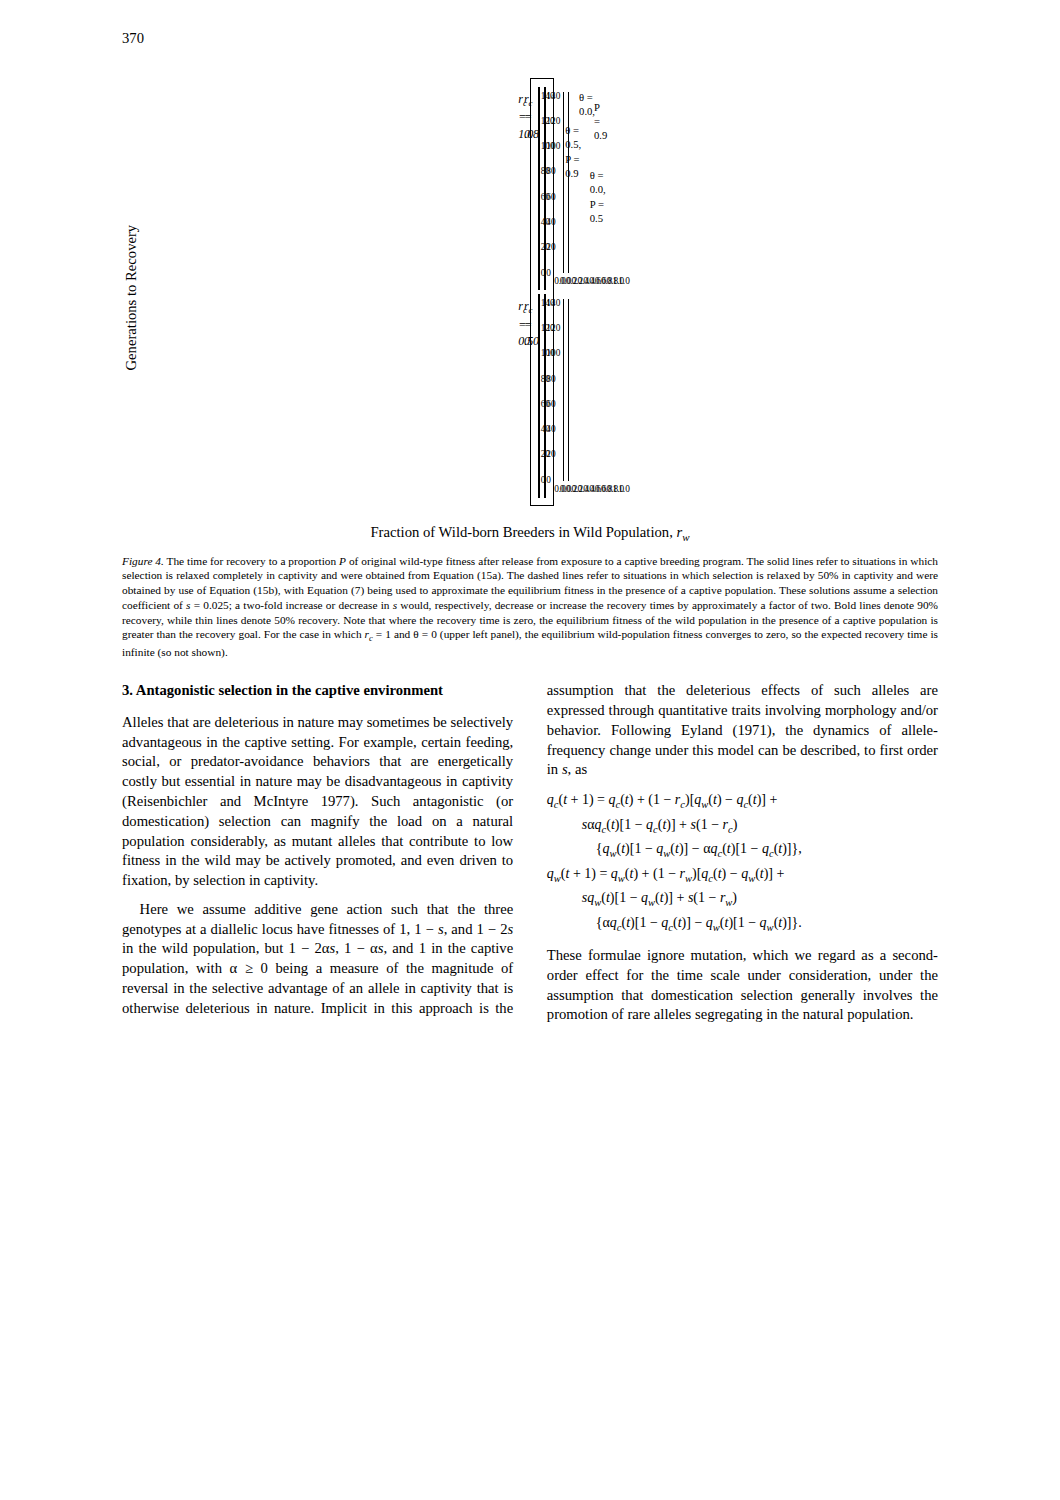370
Generations to Recovery
rc = 1.0
140120100806040200
0.00.20.40.60.81.0
rc = 0.8 θ = 0.0, P = 0.9 θ = 0.5, P = 0.9 θ = 0.0, P = 0.5
140120100806040200
0.00.20.40.60.81.0
rc = 0.5
140120100806040200
0.00.20.40.60.81.0
rc = 0.0
140120100806040200
0.00.20.40.60.81.0
Fraction of Wild-born Breeders in Wild Population, rw
Figure 4. The time for recovery to a proportion P of original wild-type fitness after release from exposure to a captive breeding program. The solid lines refer to situations in which selection is relaxed completely in captivity and were obtained from Equation (15a). The dashed lines refer to situations in which selection is relaxed by 50% in captivity and were obtained by use of Equation (15b), with Equation (7) being used to approximate the equilibrium fitness in the presence of a captive population. These solutions assume a selection coefficient of s = 0.025; a two-fold increase or decrease in s would, respectively, decrease or increase the recovery times by approximately a factor of two. Bold lines denote 90% recovery, while thin lines denote 50% recovery. Note that where the recovery time is zero, the equilibrium fitness of the wild population in the presence of a captive population is greater than the recovery goal. For the case in which rc = 1 and θ = 0 (upper left panel), the equilibrium wild-population fitness converges to zero, so the expected recovery time is infinite (so not shown).
3. Antagonistic selection in the captive environment
Alleles that are deleterious in nature may sometimes be selectively advantageous in the captive setting. For example, certain feeding, social, or predator-avoidance behaviors that are energetically costly but essential in nature may be disadvantageous in captivity (Reisenbichler and McIntyre 1977). Such antagonistic (or domestication) selection can magnify the load on a natural population considerably, as mutant alleles that contribute to low fitness in the wild may be actively promoted, and even driven to fixation, by selection in captivity.
Here we assume additive gene action such that the three genotypes at a diallelic locus have fitnesses of 1, 1 − s, and 1 − 2s in the wild population, but 1 − 2αs, 1 − αs, and 1 in the captive population, with α ≥ 0 being a measure of the magnitude of reversal in the selective advantage of an allele in captivity that is otherwise deleterious in nature. Implicit in this approach is the assumption that the deleterious effects of such alleles are expressed through quantitative traits involving morphology and/or behavior. Following Eyland (1971), the dynamics of allele-frequency change under this model can be described, to first order in s, as
qc(t + 1) = qc(t) + (1 − rc)[qw(t) − qc(t)] + sαqc(t)[1 − qc(t)] + s(1 − rc) {qw(t)[1 − qw(t)] − αqc(t)[1 − qc(t)]}, qw(t + 1) = qw(t) + (1 − rw)[qc(t) − qw(t)] + sqw(t)[1 − qw(t)] + s(1 − rw) {αqc(t)[1 − qc(t)] − qw(t)[1 − qw(t)]}.
These formulae ignore mutation, which we regard as a second-order effect for the time scale under consideration, under the assumption that domestication selection generally involves the promotion of rare alleles segregating in the natural population.